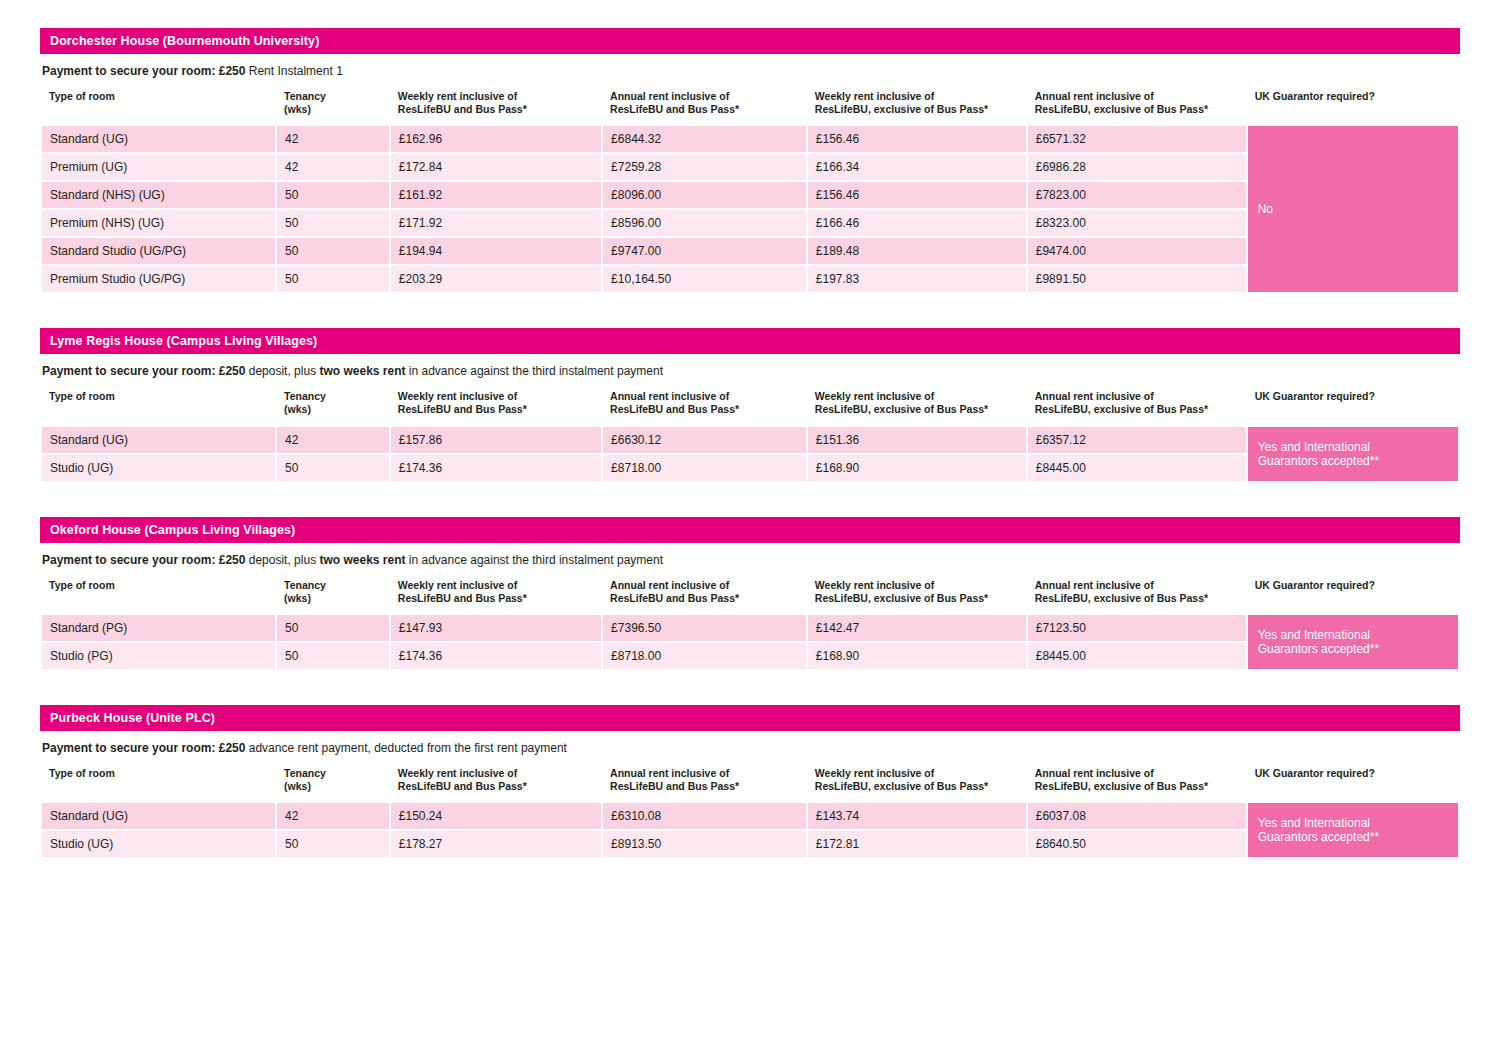Dorchester House (Bournemouth University)
Payment to secure your room: £250 Rent Instalment 1
| Type of room | Tenancy (wks) | Weekly rent inclusive of ResLifeBU and Bus Pass* | Annual rent inclusive of ResLifeBU and Bus Pass* | Weekly rent inclusive of ResLifeBU, exclusive of Bus Pass* | Annual rent inclusive of ResLifeBU, exclusive of Bus Pass* | UK Guarantor required? |
| --- | --- | --- | --- | --- | --- | --- |
| Standard (UG) | 42 | £162.96 | £6844.32 | £156.46 | £6571.32 | No |
| Premium (UG) | 42 | £172.84 | £7259.28 | £166.34 | £6986.28 |
| Standard (NHS) (UG) | 50 | £161.92 | £8096.00 | £156.46 | £7823.00 |
| Premium (NHS) (UG) | 50 | £171.92 | £8596.00 | £166.46 | £8323.00 |
| Standard Studio (UG/PG) | 50 | £194.94 | £9747.00 | £189.48 | £9474.00 |
| Premium Studio (UG/PG) | 50 | £203.29 | £10,164.50 | £197.83 | £9891.50 |
Lyme Regis House (Campus Living Villages)
Payment to secure your room: £250 deposit, plus two weeks rent in advance against the third instalment payment
| Type of room | Tenancy (wks) | Weekly rent inclusive of ResLifeBU and Bus Pass* | Annual rent inclusive of ResLifeBU and Bus Pass* | Weekly rent inclusive of ResLifeBU, exclusive of Bus Pass* | Annual rent inclusive of ResLifeBU, exclusive of Bus Pass* | UK Guarantor required? |
| --- | --- | --- | --- | --- | --- | --- |
| Standard (UG) | 42 | £157.86 | £6630.12 | £151.36 | £6357.12 | Yes and International Guarantors accepted** |
| Studio (UG) | 50 | £174.36 | £8718.00 | £168.90 | £8445.00 |
Okeford House (Campus Living Villages)
Payment to secure your room: £250 deposit, plus two weeks rent in advance against the third instalment payment
| Type of room | Tenancy (wks) | Weekly rent inclusive of ResLifeBU and Bus Pass* | Annual rent inclusive of ResLifeBU and Bus Pass* | Weekly rent inclusive of ResLifeBU, exclusive of Bus Pass* | Annual rent inclusive of ResLifeBU, exclusive of Bus Pass* | UK Guarantor required? |
| --- | --- | --- | --- | --- | --- | --- |
| Standard (PG) | 50 | £147.93 | £7396.50 | £142.47 | £7123.50 | Yes and International Guarantors accepted** |
| Studio (PG) | 50 | £174.36 | £8718.00 | £168.90 | £8445.00 |
Purbeck House (Unite PLC)
Payment to secure your room: £250 advance rent payment, deducted from the first rent payment
| Type of room | Tenancy (wks) | Weekly rent inclusive of ResLifeBU and Bus Pass* | Annual rent inclusive of ResLifeBU and Bus Pass* | Weekly rent inclusive of ResLifeBU, exclusive of Bus Pass* | Annual rent inclusive of ResLifeBU, exclusive of Bus Pass* | UK Guarantor required? |
| --- | --- | --- | --- | --- | --- | --- |
| Standard (UG) | 42 | £150.24 | £6310.08 | £143.74 | £6037.08 | Yes and International Guarantors accepted** |
| Studio (UG) | 50 | £178.27 | £8913.50 | £172.81 | £8640.50 |